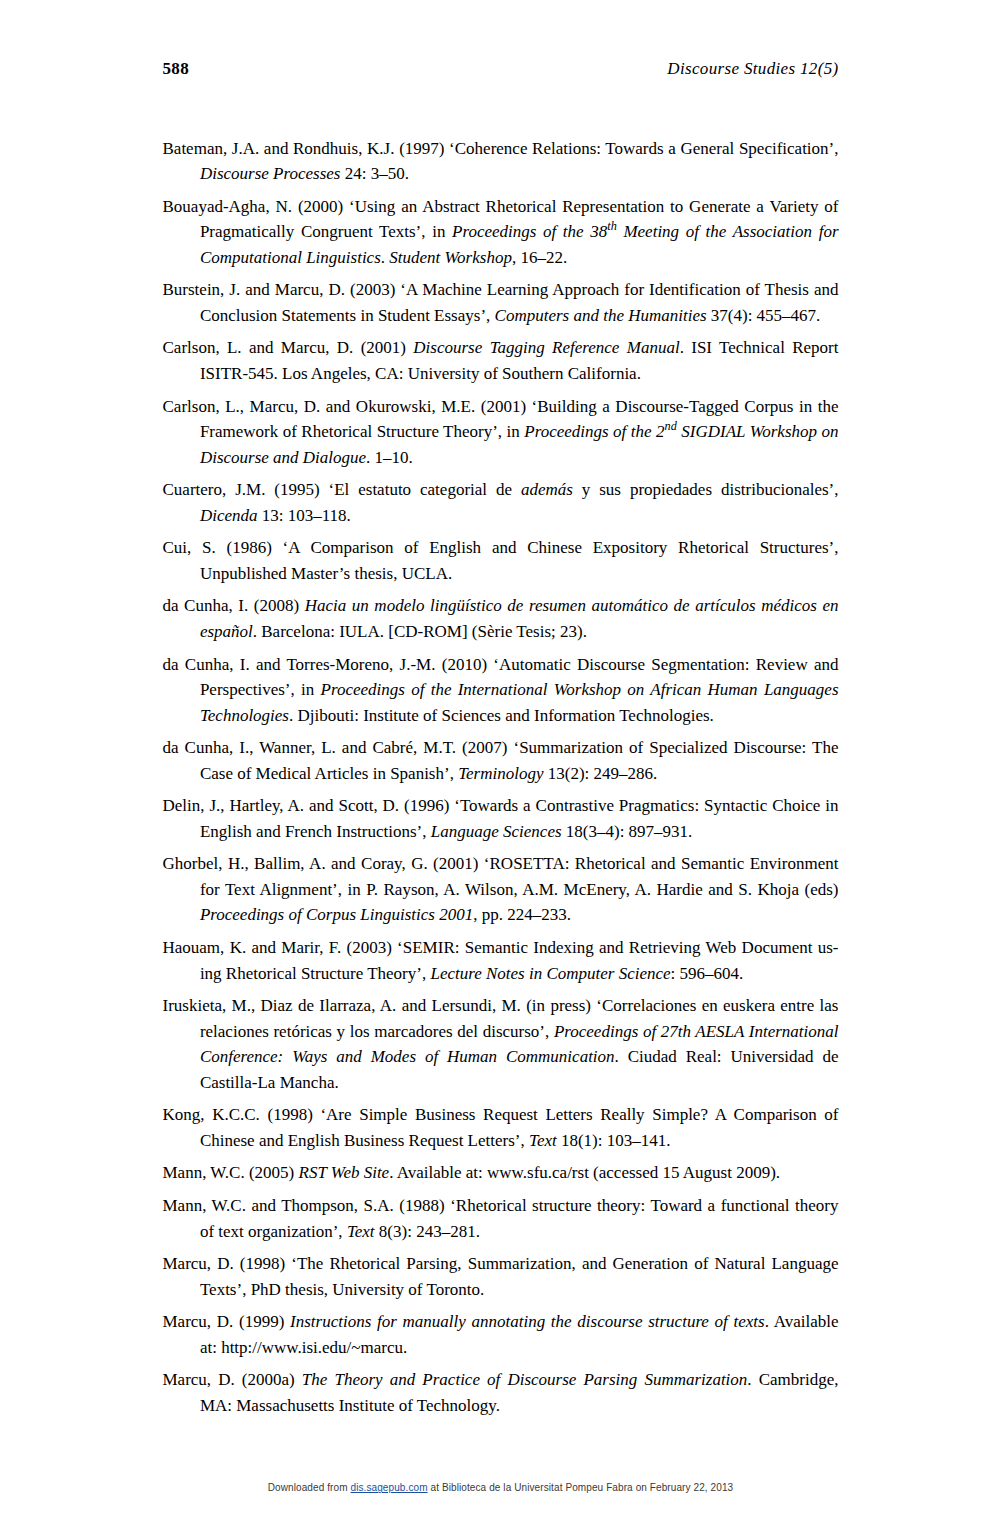588 Discourse Studies 12(5)
Bateman, J.A. and Rondhuis, K.J. (1997) ‘Coherence Relations: Towards a General Specification’, Discourse Processes 24: 3–50.
Bouayad-Agha, N. (2000) ‘Using an Abstract Rhetorical Representation to Generate a Variety of Pragmatically Congruent Texts’, in Proceedings of the 38th Meeting of the Association for Computational Linguistics. Student Workshop, 16–22.
Burstein, J. and Marcu, D. (2003) ‘A Machine Learning Approach for Identification of Thesis and Conclusion Statements in Student Essays’, Computers and the Humanities 37(4): 455–467.
Carlson, L. and Marcu, D. (2001) Discourse Tagging Reference Manual. ISI Technical Report ISITR-545. Los Angeles, CA: University of Southern California.
Carlson, L., Marcu, D. and Okurowski, M.E. (2001) ‘Building a Discourse-Tagged Corpus in the Framework of Rhetorical Structure Theory’, in Proceedings of the 2nd SIGDIAL Workshop on Discourse and Dialogue. 1–10.
Cuartero, J.M. (1995) ‘El estatuto categorial de además y sus propiedades distribucionales’, Dicenda 13: 103–118.
Cui, S. (1986) ‘A Comparison of English and Chinese Expository Rhetorical Structures’, Unpublished Master’s thesis, UCLA.
da Cunha, I. (2008) Hacia un modelo lingüístico de resumen automático de artículos médicos en español. Barcelona: IULA. [CD-ROM] (Sèrie Tesis; 23).
da Cunha, I. and Torres-Moreno, J.-M. (2010) ‘Automatic Discourse Segmentation: Review and Perspectives’, in Proceedings of the International Workshop on African Human Languages Technologies. Djibouti: Institute of Sciences and Information Technologies.
da Cunha, I., Wanner, L. and Cabré, M.T. (2007) ‘Summarization of Specialized Discourse: The Case of Medical Articles in Spanish’, Terminology 13(2): 249–286.
Delin, J., Hartley, A. and Scott, D. (1996) ‘Towards a Contrastive Pragmatics: Syntactic Choice in English and French Instructions’, Language Sciences 18(3–4): 897–931.
Ghorbel, H., Ballim, A. and Coray, G. (2001) ‘ROSETTA: Rhetorical and Semantic Environment for Text Alignment’, in P. Rayson, A. Wilson, A.M. McEnery, A. Hardie and S. Khoja (eds) Proceedings of Corpus Linguistics 2001, pp. 224–233.
Haouam, K. and Marir, F. (2003) ‘SEMIR: Semantic Indexing and Retrieving Web Document using Rhetorical Structure Theory’, Lecture Notes in Computer Science: 596–604.
Iruskieta, M., Diaz de Ilarraza, A. and Lersundi, M. (in press) ‘Correlaciones en euskera entre las relaciones retóricas y los marcadores del discurso’, Proceedings of 27th AESLA International Conference: Ways and Modes of Human Communication. Ciudad Real: Universidad de Castilla-La Mancha.
Kong, K.C.C. (1998) ‘Are Simple Business Request Letters Really Simple? A Comparison of Chinese and English Business Request Letters’, Text 18(1): 103–141.
Mann, W.C. (2005) RST Web Site. Available at: www.sfu.ca/rst (accessed 15 August 2009).
Mann, W.C. and Thompson, S.A. (1988) ‘Rhetorical structure theory: Toward a functional theory of text organization’, Text 8(3): 243–281.
Marcu, D. (1998) ‘The Rhetorical Parsing, Summarization, and Generation of Natural Language Texts’, PhD thesis, University of Toronto.
Marcu, D. (1999) Instructions for manually annotating the discourse structure of texts. Available at: http://www.isi.edu/~marcu.
Marcu, D. (2000a) The Theory and Practice of Discourse Parsing Summarization. Cambridge, MA: Massachusetts Institute of Technology.
Downloaded from dis.sagepub.com at Biblioteca de la Universitat Pompeu Fabra on February 22, 2013